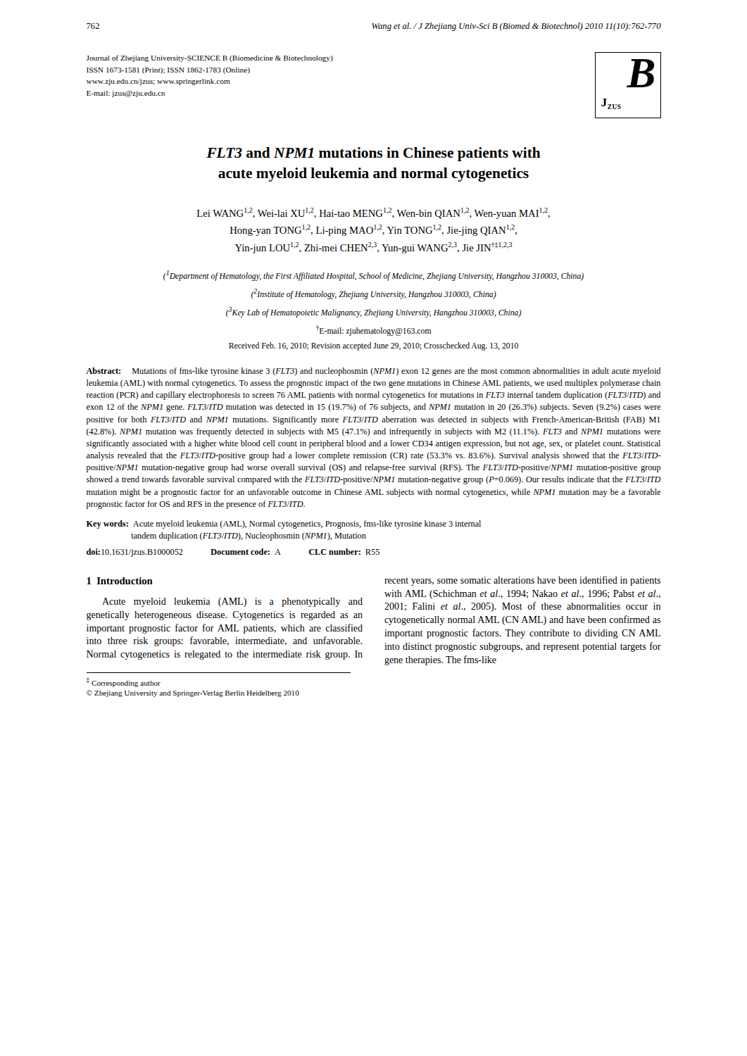762 Wang et al. / J Zhejiang Univ-Sci B (Biomed & Biotechnol) 2010 11(10):762-770
Journal of Zhejiang University-SCIENCE B (Biomedicine & Biotechnology)
ISSN 1673-1581 (Print); ISSN 1862-1783 (Online)
www.zju.edu.cn/jzus; www.springerlink.com
E-mail: jzus@zju.edu.cn
B JZUS
FLT3 and NPM1 mutations in Chinese patients with
acute myeloid leukemia and normal cytogenetics
Lei WANG1,2, Wei-lai XU1,2, Hai-tao MENG1,2, Wen-bin QIAN1,2, Wen-yuan MAI1,2,
Hong-yan TONG1,2, Li-ping MAO1,2, Yin TONG1,2, Jie-jing QIAN1,2,
Yin-jun LOU1,2, Zhi-mei CHEN2,3, Yun-gui WANG2,3, Jie JIN†‡1,2,3
(1Department of Hematology, the First Affiliated Hospital, School of Medicine, Zhejiang University, Hangzhou 310003, China)
(2Institute of Hematology, Zhejiang University, Hangzhou 310003, China)
(3Key Lab of Hematopoietic Malignancy, Zhejiang University, Hangzhou 310003, China)
†E-mail: zjuhematology@163.com
Received Feb. 16, 2010; Revision accepted June 29, 2010; Crosschecked Aug. 13, 2010
Abstract: Mutations of fms-like tyrosine kinase 3 (FLT3) and nucleophosmin (NPM1) exon 12 genes are the most common abnormalities in adult acute myeloid leukemia (AML) with normal cytogenetics. To assess the prognostic impact of the two gene mutations in Chinese AML patients, we used multiplex polymerase chain reaction (PCR) and capillary electrophoresis to screen 76 AML patients with normal cytogenetics for mutations in FLT3 internal tandem duplication (FLT3/ITD) and exon 12 of the NPM1 gene. FLT3/ITD mutation was detected in 15 (19.7%) of 76 subjects, and NPM1 mutation in 20 (26.3%) subjects. Seven (9.2%) cases were positive for both FLT3/ITD and NPM1 mutations. Significantly more FLT3/ITD aberration was detected in subjects with French-American-British (FAB) M1 (42.8%). NPM1 mutation was frequently detected in subjects with M5 (47.1%) and infrequently in subjects with M2 (11.1%). FLT3 and NPM1 mutations were significantly associated with a higher white blood cell count in peripheral blood and a lower CD34 antigen expression, but not age, sex, or platelet count. Statistical analysis revealed that the FLT3/ITD-positive group had a lower complete remission (CR) rate (53.3% vs. 83.6%). Survival analysis showed that the FLT3/ITD-positive/NPM1 mutation-negative group had worse overall survival (OS) and relapse-free survival (RFS). The FLT3/ITD-positive/NPM1 mutation-positive group showed a trend towards favorable survival compared with the FLT3/ITD-positive/NPM1 mutation-negative group (P=0.069). Our results indicate that the FLT3/ITD mutation might be a prognostic factor for an unfavorable outcome in Chinese AML subjects with normal cytogenetics, while NPM1 mutation may be a favorable prognostic factor for OS and RFS in the presence of FLT3/ITD.
Key words: Acute myeloid leukemia (AML), Normal cytogenetics, Prognosis, fms-like tyrosine kinase 3 internal tandem duplication (FLT3/ITD), Nucleophosmin (NPM1), Mutation
doi: 10.1631/jzus.B1000052 Document code: A CLC number: R55
1 Introduction
Acute myeloid leukemia (AML) is a phenotypically and genetically heterogeneous disease. Cytogenetics is regarded as an important prognostic factor for AML patients, which are classified into three risk groups: favorable, intermediate, and unfavorable. Normal cytogenetics is relegated to the intermediate risk group. In recent years, some somatic alterations have been identified in patients with AML (Schichman et al., 1994; Nakao et al., 1996; Pabst et al., 2001; Falini et al., 2005). Most of these abnormalities occur in cytogenetically normal AML (CN AML) and have been confirmed as important prognostic factors. They contribute to dividing CN AML into distinct prognostic subgroups, and represent potential targets for gene therapies. The fms-like
‡ Corresponding author
© Zhejiang University and Springer-Verlag Berlin Heidelberg 2010